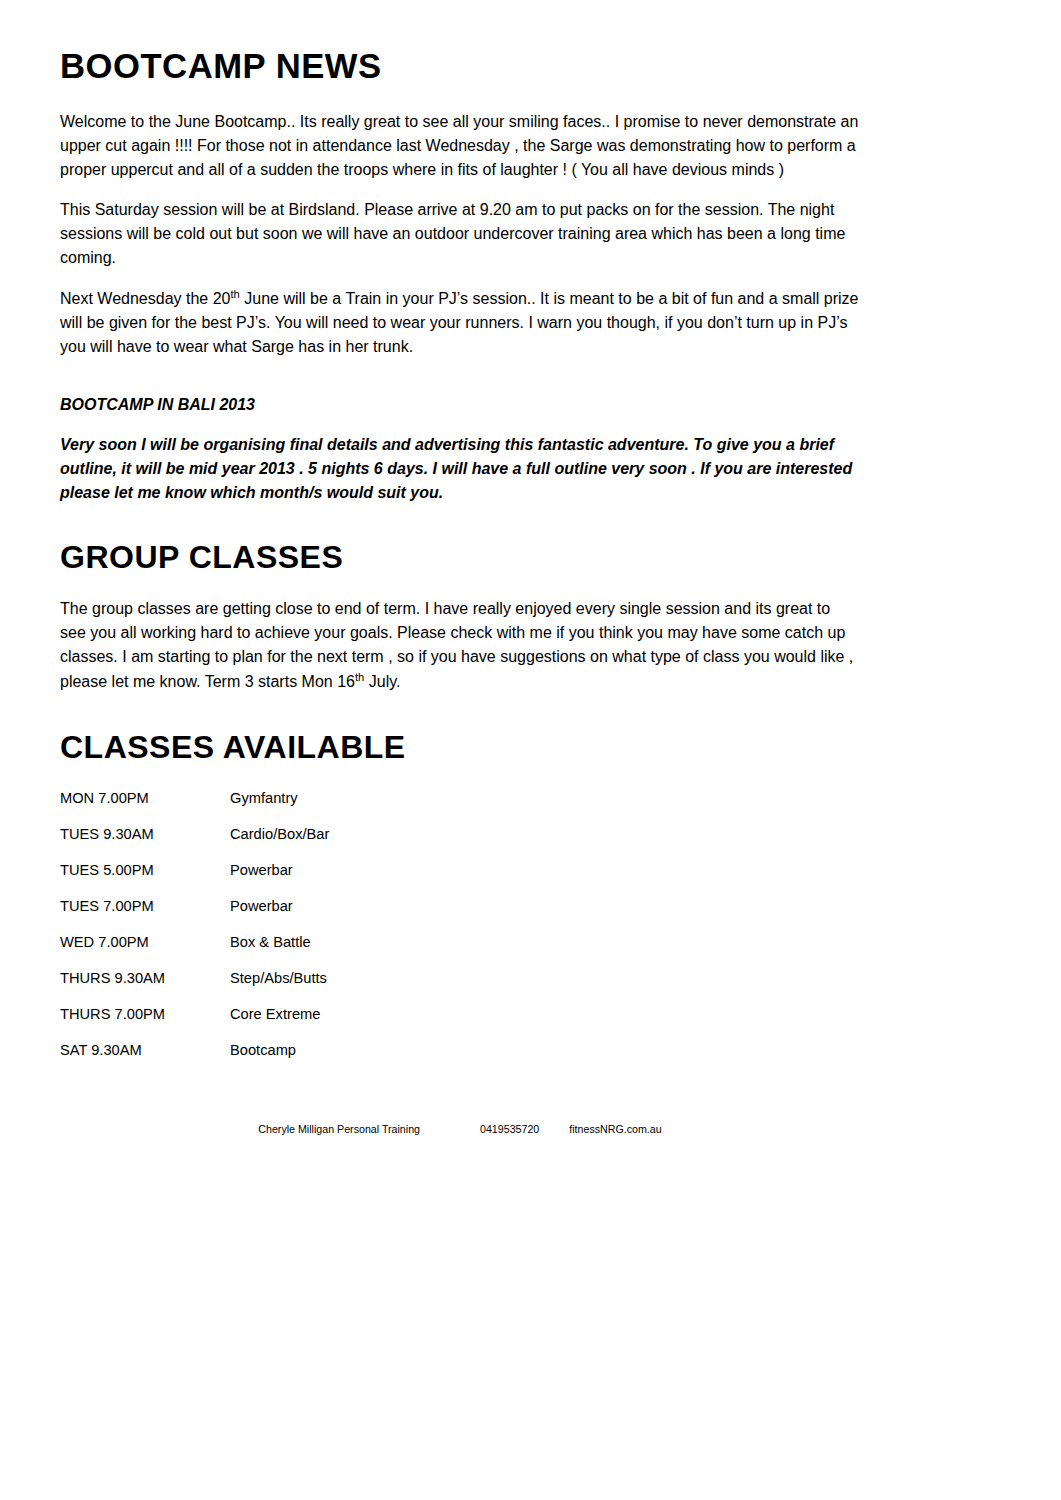BOOTCAMP NEWS
Welcome to the June Bootcamp.. Its really great to see all your smiling faces.. I promise to never demonstrate an upper cut again !!!! For those not in attendance last Wednesday , the Sarge was demonstrating how to perform a proper uppercut and all of a sudden the troops where in fits of laughter ! ( You all have devious minds )
This Saturday session will be at Birdsland. Please arrive at 9.20 am to put packs on for the session. The night sessions will be cold out but soon we will have an outdoor undercover training area which has been a long time coming.
Next Wednesday the 20th June will be a Train in your PJ’s session.. It is meant to be a bit of fun and a small prize will be given for the best PJ’s. You will need to wear your runners. I warn you though, if you don’t turn up in PJ’s you will have to wear what Sarge has in her trunk.
BOOTCAMP IN BALI 2013
Very soon I will be organising final details and advertising this fantastic adventure. To give you a brief outline, it will be mid year 2013 . 5 nights 6 days. I will have a full outline very soon . If you are interested please let me know which month/s would suit you.
GROUP CLASSES
The group classes are getting close to end of term. I have really enjoyed every single session and its great to see you all working hard to achieve your goals. Please check with me if you think you may have some catch up classes. I am starting to plan for the next term , so if you have suggestions on what type of class you would like , please let me know. Term 3 starts Mon 16th July.
CLASSES AVAILABLE
MON 7.00PM Gymfantry
TUES 9.30AM Cardio/Box/Bar
TUES 5.00PM Powerbar
TUES 7.00PM Powerbar
WED 7.00PM Box & Battle
THURS 9.30AM Step/Abs/Butts
THURS 7.00PM Core Extreme
SAT 9.30AM Bootcamp
Cheryle Milligan Personal Training 0419535720 fitnessNRG.com.au